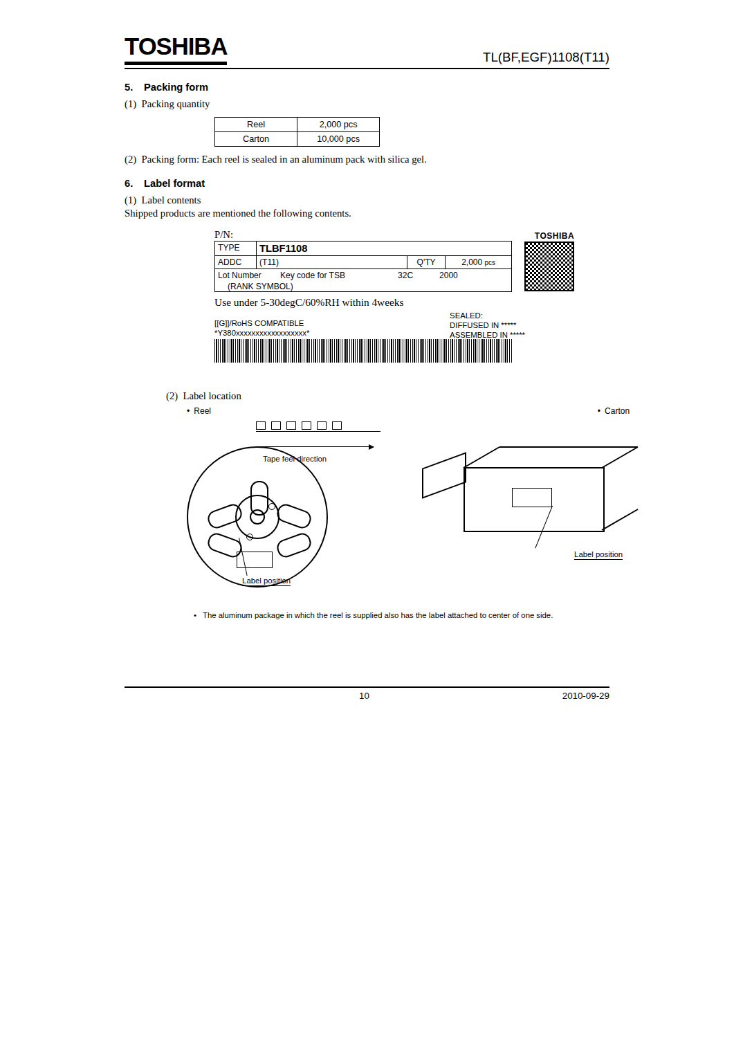TOSHIBA
TL(BF,EGF)1108(T11)
5. Packing form
(1) Packing quantity
| Reel | 2,000 pcs |
| Carton | 10,000 pcs |
(2) Packing form: Each reel is sealed in an aluminum pack with silica gel.
6. Label format
(1) Label contents
Shipped products are mentioned the following contents.
P/N:
TOSHIBA
TYPE
TLBF1108
ADDC
(T11)
Q'TY
2,000 pcs
Lot Number
Key code for TSB
32C
2000
(RANK SYMBOL)
Use under 5-30degC/60%RH within 4weeks
SEALED:
DIFFUSED IN *****
ASSEMBLED IN *****
[[G]]/RoHS COMPATIBLE
*Y380xxxxxxxxxxxxxxxxxx*
(2) Label location
Reel Carton
Tape feel direction
Label position
Label position
The aluminum package in which the reel is supplied also has the label attached to center of one side.
10
2010-09-29